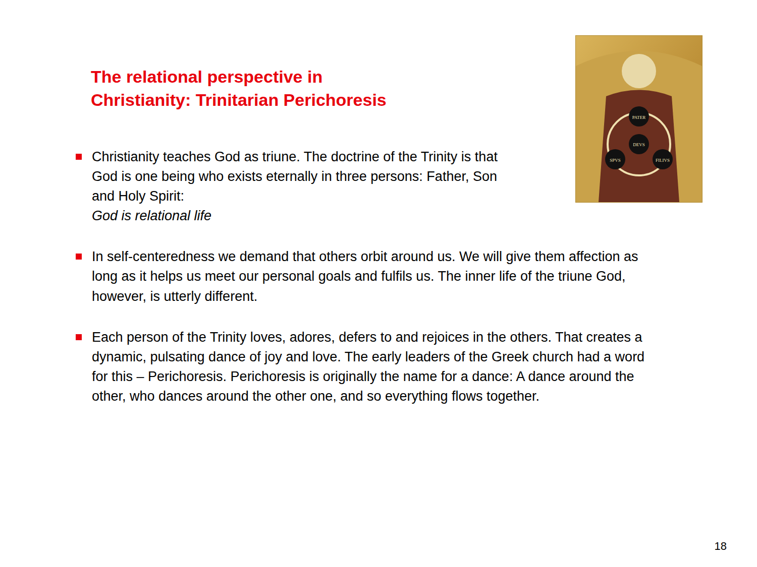The relational perspective in
Christianity: Trinitarian Perichoresis
Christianity teaches God as triune. The doctrine of the Trinity is that God is one being who exists eternally in three persons: Father, Son and Holy Spirit:
God is relational life
In self-centeredness we demand that others orbit around us. We will give them affection as long as it helps us meet our personal goals and fulfils us. The inner life of the triune God, however, is utterly different.
Each person of the Trinity loves, adores, defers to and rejoices in the others. That creates a dynamic, pulsating dance of joy and love. The early leaders of the Greek church had a word for this – Perichoresis. Perichoresis is originally the name for a dance: A dance around the other, who dances around the other one, and so everything flows together.
18